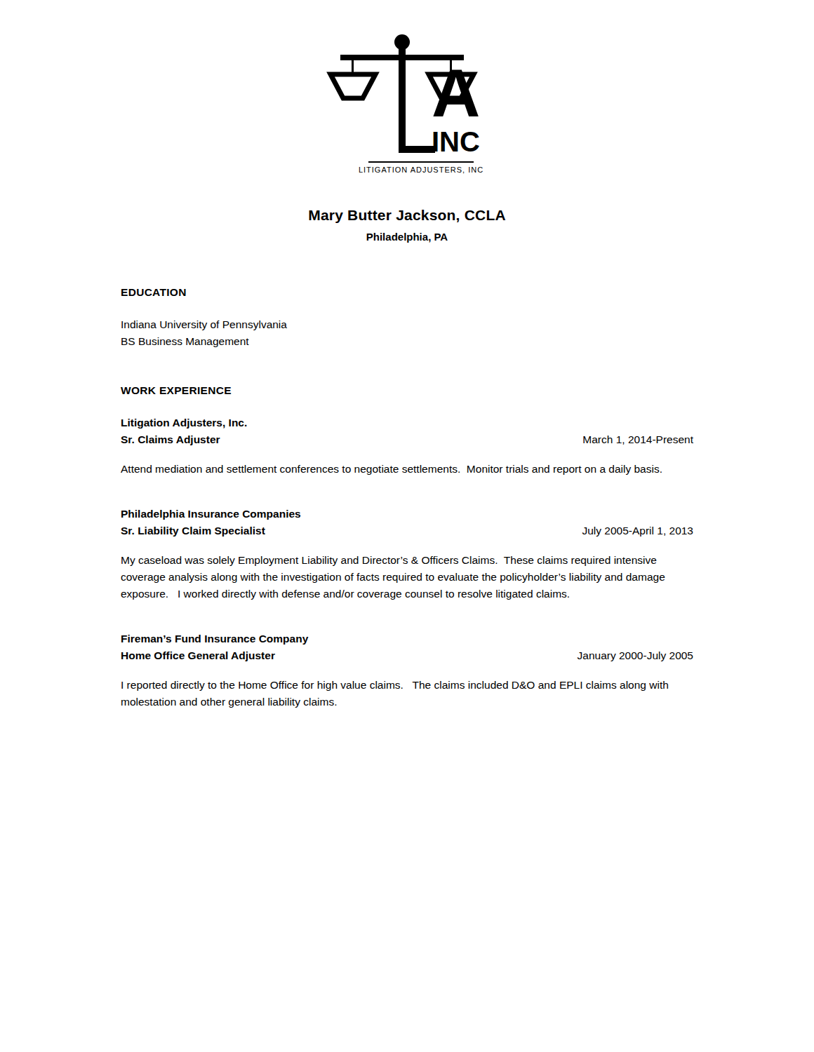A INC LITIGATION ADJUSTERS, INC
Mary Butter Jackson, CCLA
Philadelphia, PA
EDUCATION
Indiana University of Pennsylvania
BS Business Management
WORK EXPERIENCE
Litigation Adjusters, Inc.
Sr. Claims Adjuster
March 1, 2014-Present
Attend mediation and settlement conferences to negotiate settlements. Monitor trials and report on a daily basis.
Philadelphia Insurance Companies
Sr. Liability Claim Specialist
July 2005-April 1, 2013
My caseload was solely Employment Liability and Director’s & Officers Claims. These claims required intensive coverage analysis along with the investigation of facts required to evaluate the policyholder’s liability and damage exposure. I worked directly with defense and/or coverage counsel to resolve litigated claims.
Fireman’s Fund Insurance Company
Home Office General Adjuster
January 2000-July 2005
I reported directly to the Home Office for high value claims. The claims included D&O and EPLI claims along with molestation and other general liability claims.